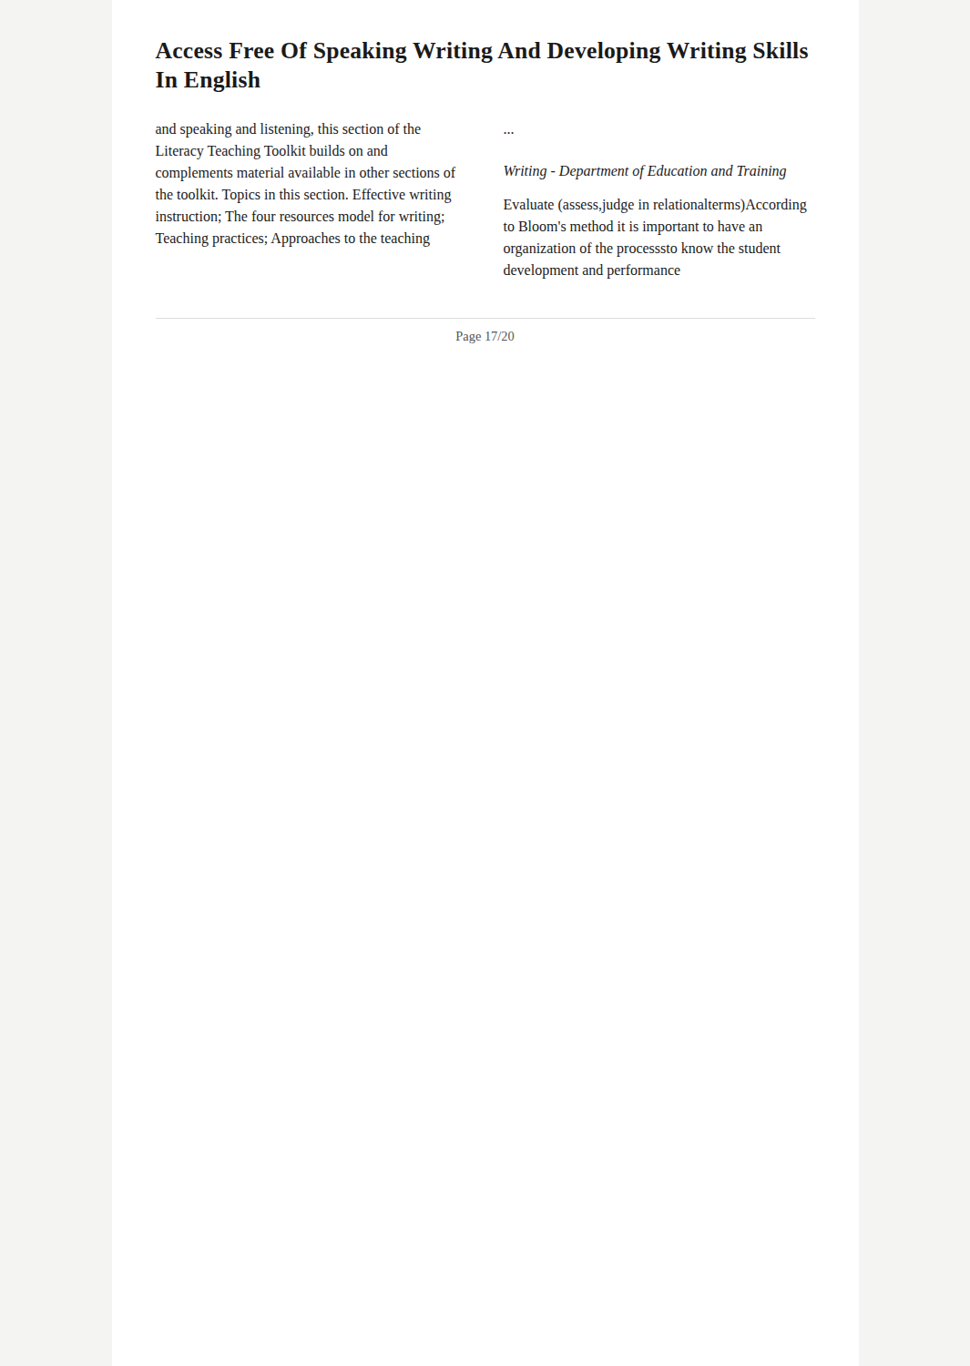Access Free Of Speaking Writing And Developing Writing Skills In English
and speaking and listening, this section of the Literacy Teaching Toolkit builds on and complements material available in other sections of the toolkit. Topics in this section. Effective writing instruction; The four resources model for writing; Teaching practices; Approaches to the teaching
...
Writing - Department of Education and Training
Evaluate (assess,judge in relationalterms)According to Bloom's method it is important to have an organization of the processsto know the student development and performance
Page 17/20